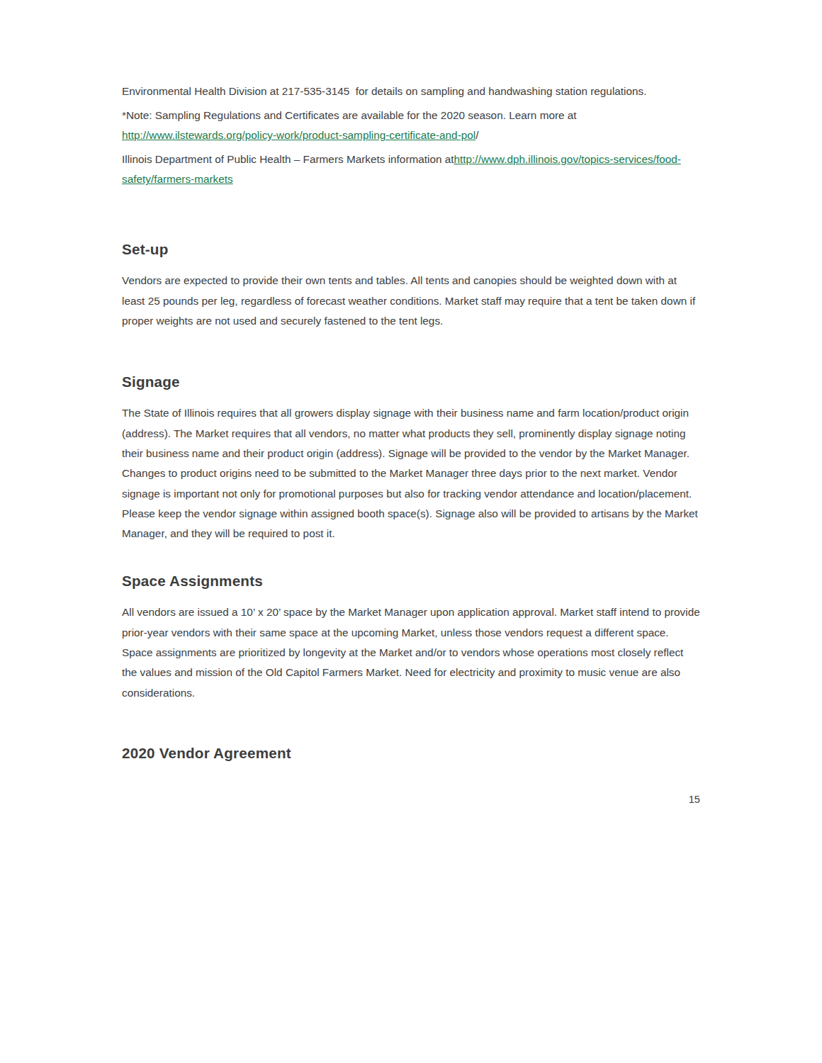Environmental Health Division at 217-535-3145 for details on sampling and handwashing station regulations.
*Note: Sampling Regulations and Certificates are available for the 2020 season. Learn more at http://www.ilstewards.org/policy-work/product-sampling-certificate-and-pol/
Illinois Department of Public Health – Farmers Markets information athttp://www.dph.illinois.gov/topics-services/food-safety/farmers-markets
Set-up
Vendors are expected to provide their own tents and tables. All tents and canopies should be weighted down with at least 25 pounds per leg, regardless of forecast weather conditions. Market staff may require that a tent be taken down if proper weights are not used and securely fastened to the tent legs.
Signage
The State of Illinois requires that all growers display signage with their business name and farm location/product origin (address). The Market requires that all vendors, no matter what products they sell, prominently display signage noting their business name and their product origin (address). Signage will be provided to the vendor by the Market Manager. Changes to product origins need to be submitted to the Market Manager three days prior to the next market. Vendor signage is important not only for promotional purposes but also for tracking vendor attendance and location/placement. Please keep the vendor signage within assigned booth space(s). Signage also will be provided to artisans by the Market Manager, and they will be required to post it.
Space Assignments
All vendors are issued a 10’ x 20’ space by the Market Manager upon application approval. Market staff intend to provide prior-year vendors with their same space at the upcoming Market, unless those vendors request a different space. Space assignments are prioritized by longevity at the Market and/or to vendors whose operations most closely reflect the values and mission of the Old Capitol Farmers Market. Need for electricity and proximity to music venue are also considerations.
2020 Vendor Agreement
15